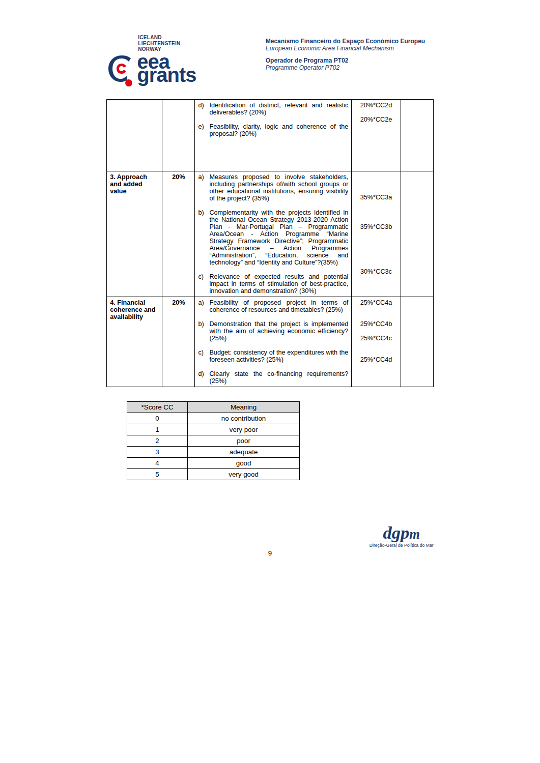ICELAND
LIECHTENSTEIN
NORWAY
eea grants
Mecanismo Financeiro do Espaço Económico Europeu
European Economic Area Financial Mechanism
Operador de Programa PT02
Programme Operator PT02
| | | d) Identification of distinct, relevant and realistic deliverables? (20%) e) Feasibility, clarity, logic and coherence of the proposal? (20%) | 20%*CC2d 20%*CC2e | |
| 3. Approach and added value | 20% | a) Measures proposed to involve stakeholders, including partnerships of/with school groups or other educational institutions, ensuring visibility of the project? (35%) b) Complementarity with the projects identified in the National Ocean Strategy 2013-2020 Action Plan - Mar-Portugal Plan – Programmatic Area/Ocean - Action Programme “Marine Strategy Framework Directive”; Programmatic Area/Governance – Action Programmes “Administration”, “Education, science and technology” and “Identity and Culture”?(35%) c) Relevance of expected results and potential impact in terms of stimulation of best-practice, innovation and demonstration? (30%) | 35%*CC3a 35%*CC3b 30%*CC3c | |
| 4. Financial coherence and availability | 20% | a) Feasibility of proposed project in terms of coherence of resources and timetables? (25%) b) Demonstration that the project is implemented with the aim of achieving economic efficiency? (25%) c) Budget: consistency of the expenditures with the foreseen activities? (25%) d) Clearly state the co-financing requirements? (25%) | 25%*CC4a 25%*CC4b 25%*CC4c 25%*CC4d | |
| *Score CC | Meaning |
| --- | --- |
| 0 | no contribution |
| 1 | very poor |
| 2 | poor |
| 3 | adequate |
| 4 | good |
| 5 | very good |
9
dgpm
Direção-Geral de Política do Mar